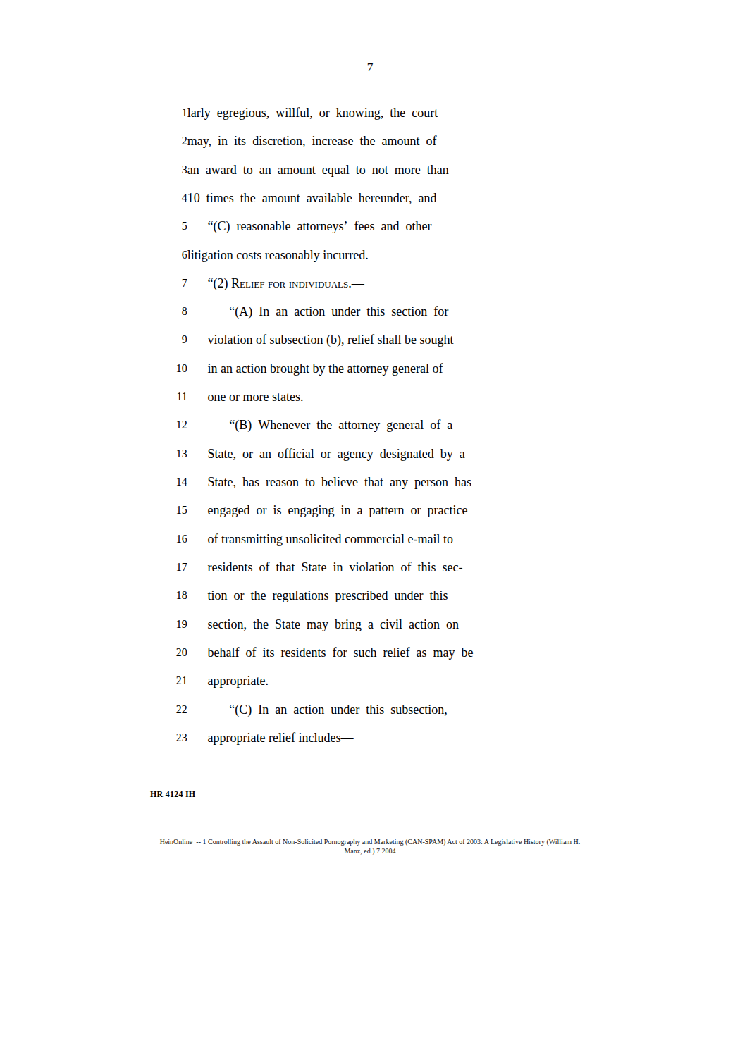7
| 1 | larly egregious, willful, or knowing, the court |
| 2 | may, in its discretion, increase the amount of |
| 3 | an award to an amount equal to not more than |
| 4 | 10 times the amount available hereunder, and |
| 5 | “(C) reasonable attorneys’ fees and other |
| 6 | litigation costs reasonably incurred. |
| 7 | “(2) Relief for individuals .— |
| 8 | “(A) In an action under this section for |
| 9 | violation of subsection (b), relief shall be sought |
| 10 | in an action brought by the attorney general of |
| 11 | one or more states. |
| 12 | “(B) Whenever the attorney general of a |
| 13 | State, or an official or agency designated by a |
| 14 | State, has reason to believe that any person has |
| 15 | engaged or is engaging in a pattern or practice |
| 16 | of transmitting unsolicited commercial e-mail to |
| 17 | residents of that State in violation of this sec- |
| 18 | tion or the regulations prescribed under this |
| 19 | section, the State may bring a civil action on |
| 20 | behalf of its residents for such relief as may be |
| 21 | appropriate. |
| 22 | “(C) In an action under this subsection, |
| 23 | appropriate relief includes— |
HR 4124 IH
HeinOnline -- 1 Controlling the Assault of Non-Solicited Pornography and Marketing (CAN-SPAM) Act of 2003: A Legislative History (William H.
Manz, ed.) 7 2004